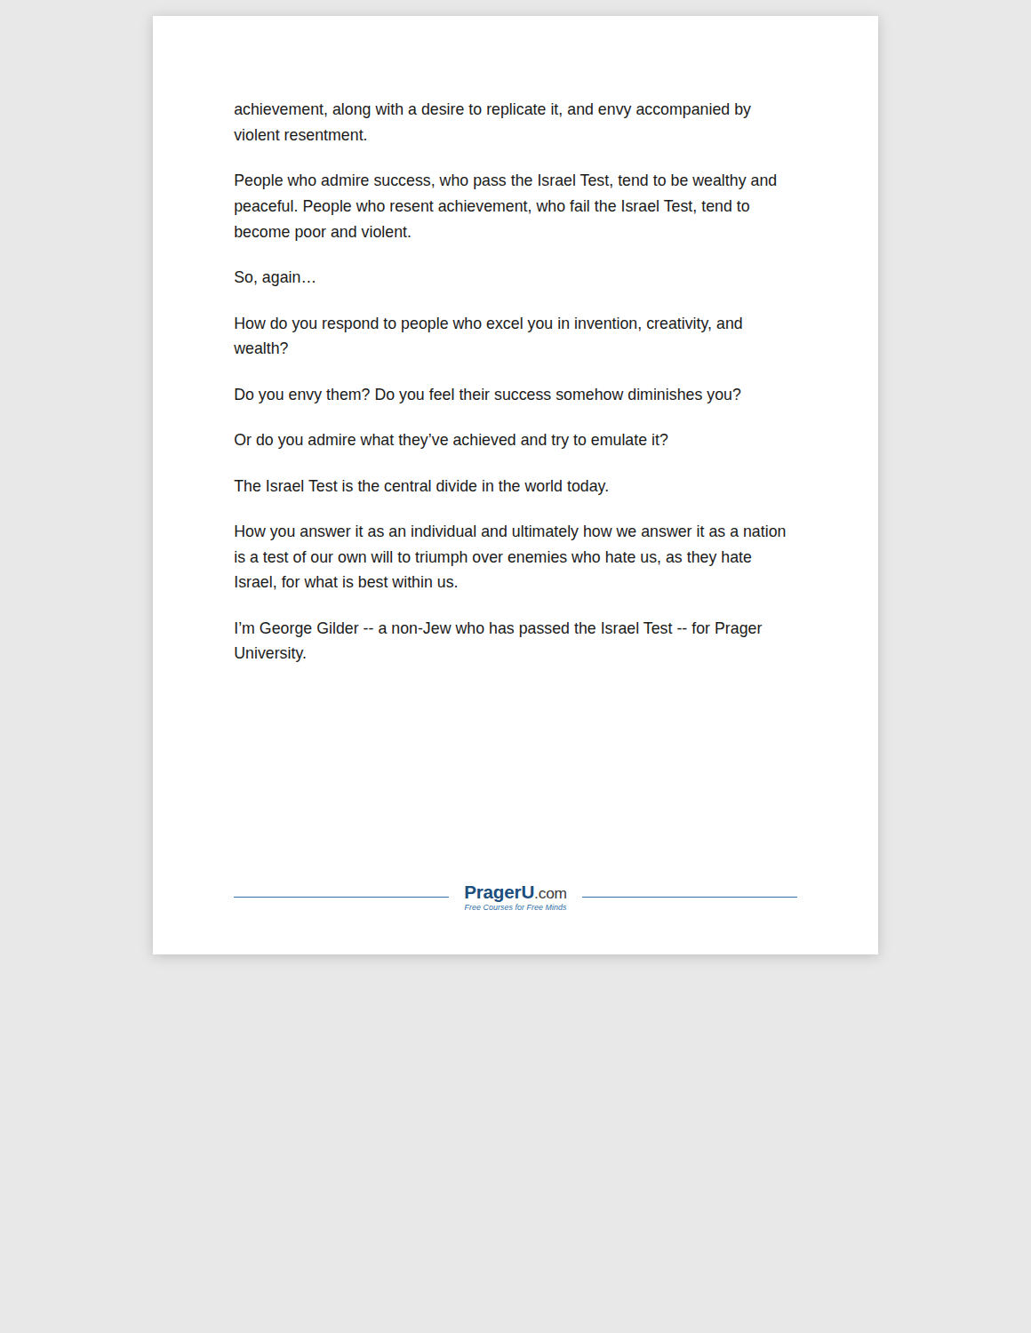achievement, along with a desire to replicate it, and envy accompanied by violent resentment.
People who admire success, who pass the Israel Test, tend to be wealthy and peaceful. People who resent achievement, who fail the Israel Test, tend to become poor and violent.
So, again…
How do you respond to people who excel you in invention, creativity, and wealth?
Do you envy them? Do you feel their success somehow diminishes you?
Or do you admire what they’ve achieved and try to emulate it?
The Israel Test is the central divide in the world today.
How you answer it as an individual and ultimately how we answer it as a nation is a test of our own will to triumph over enemies who hate us, as they hate Israel, for what is best within us.
I’m George Gilder -- a non-Jew who has passed the Israel Test -- for Prager University.
PragerU.com
Free Courses for Free Minds